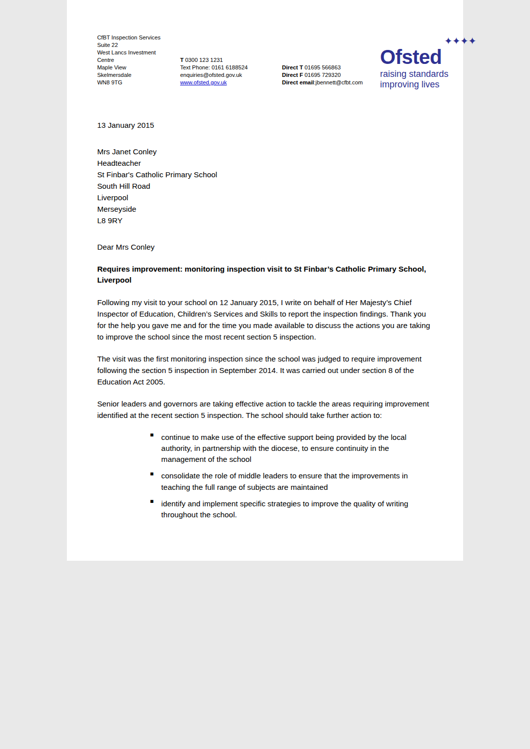CfBT Inspection Services
Suite 22
West Lancs Investment Centre
Maple View
Skelmersdale
WN8 9TG
T 0300 123 1231
Text Phone: 0161 6188524
enquiries@ofsted.gov.uk
www.ofsted.gov.uk
Direct T 01695 566863
Direct F 01695 729320
Direct email:jbennett@cfbt.com
✦✦✦✦ Ofsted raising standards
improving lives
13 January 2015
Mrs Janet Conley Headteacher St Finbar's Catholic Primary School South Hill Road Liverpool Merseyside L8 9RY
Dear Mrs Conley
Requires improvement: monitoring inspection visit to St Finbar’s Catholic Primary School, Liverpool
Following my visit to your school on 12 January 2015, I write on behalf of Her Majesty’s Chief Inspector of Education, Children’s Services and Skills to report the inspection findings. Thank you for the help you gave me and for the time you made available to discuss the actions you are taking to improve the school since the most recent section 5 inspection.
The visit was the first monitoring inspection since the school was judged to require improvement following the section 5 inspection in September 2014. It was carried out under section 8 of the Education Act 2005.
Senior leaders and governors are taking effective action to tackle the areas requiring improvement identified at the recent section 5 inspection. The school should take further action to:
continue to make use of the effective support being provided by the local authority, in partnership with the diocese, to ensure continuity in the management of the school
consolidate the role of middle leaders to ensure that the improvements in teaching the full range of subjects are maintained
identify and implement specific strategies to improve the quality of writing throughout the school.